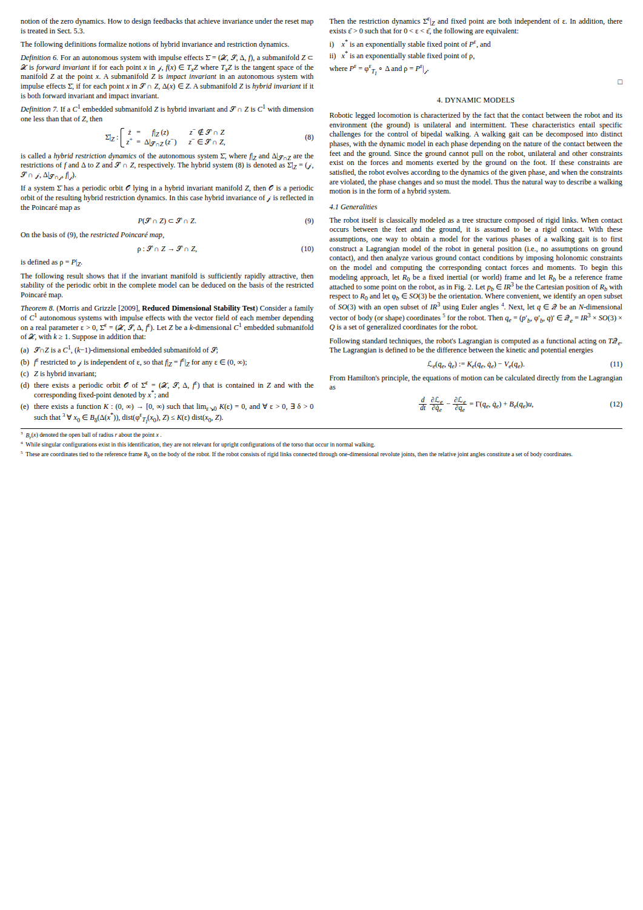notion of the zero dynamics. How to design feedbacks that achieve invariance under the reset map is treated in Sect. 5.3.
The following definitions formalize notions of hybrid invariance and restriction dynamics.
Definition 6. For an autonomous system with impulse effects Σ̄ = (𝒳, 𝒮, Δ, f), a submanifold Z ⊂ 𝒳 is forward invariant if for each point x in 𝒿, f(x) ∈ TxZ where TxZ is the tangent space of the manifold Z at the point x. A submanifold Z is impact invariant in an autonomous system with impulse effects Σ̄, if for each point x in 𝒮 ∩ Z, Δ(x) ∈ Z. A submanifold Z is hybrid invariant if it is both forward invariant and impact invariant.
Definition 7. If a C1 embedded submanifold Z is hybrid invariant and 𝒮 ∩ Z is C1 with dimension one less than that of Z, then
Σ̄|Z :
| ż | = | f / Z ( z ) | z − ∉ 𝒮 ∩ Z |
| z + | = | Δ/ 𝒮∩ Z ( z − ) | z − ∈ 𝒮 ∩ Z , |
(8)
is called a hybrid restriction dynamics of the autonomous system Σ̄, where f|Z and Δ|𝒮∩Z are the restrictions of f and Δ to Z and 𝒮 ∩ Z, respectively. The hybrid system (8) is denoted as Σ̄|Z = (𝒿, 𝒮 ∩ 𝒿, Δ|𝒮∩𝒿, f|𝒿).
If a system Σ̄ has a periodic orbit 𝒪 lying in a hybrid invariant manifold Z, then 𝒪 is a periodic orbit of the resulting hybrid restriction dynamics. In this case hybrid invariance of 𝒿 is reflected in the Poincaré map as
P(𝒮 ∩ Z) ⊂ 𝒮 ∩ Z. (9)
On the basis of (9), the restricted Poincaré map,
ρ : 𝒮 ∩ Z → 𝒮 ∩ Z, (10)
is defined as ρ = P|Z.
The following result shows that if the invariant manifold is sufficiently rapidly attractive, then stability of the periodic orbit in the complete model can be deduced on the basis of the restricted Poincaré map.
Theorem 8. (Morris and Grizzle [2009], Reduced Dimensional Stability Test) Consider a family of C1 autonomous systems with impulse effects with the vector field of each member depending on a real parameter ε > 0, Σ̄ε = (𝒳, 𝒮, Δ, fε). Let Z be a k-dimensional C1 embedded submanifold of 𝒳, with k ≥ 1. Suppose in addition that:
𝒮∩Z is a C1, (k−1)-dimensional embedded submanifold of 𝒮;
fε restricted to 𝒿 is independent of ε, so that f|Z = fε|Z for any ε ∈ (0, ∞);
Z is hybrid invariant;
there exists a periodic orbit 𝒪 of Σ̄ε = (𝒳, 𝒮, Δ, fε) that is contained in Z and with the corresponding fixed-point denoted by x*; and
there exists a function K : (0, ∞) → [0, ∞) such that limε↘0 K(ε) = 0, and ∀ ε > 0, ∃ δ > 0 such that 3 ∀ x0 ∈ Bδ(Δ(x*)), dist(φεTI(x0), Z) ≤ K(ε) dist(x0, Z).
Then the restriction dynamics Σ̄ε|Z and fixed point are both independent of ε. In addition, there exists ε̄ > 0 such that for 0 < ε < ε̄, the following are equivalent:
x* is an exponentially stable fixed point of Pε, and
x* is an exponentially stable fixed point of ρ,
where Pε = φεTI ∘ Δ and ρ = Pε|𝒿.
□
4. DYNAMIC MODELS
Robotic legged locomotion is characterized by the fact that the contact between the robot and its environment (the ground) is unilateral and intermittent. These characteristics entail specific challenges for the control of bipedal walking. A walking gait can be decomposed into distinct phases, with the dynamic model in each phase depending on the nature of the contact between the feet and the ground. Since the ground cannot pull on the robot, unilateral and other constraints exist on the forces and moments exerted by the ground on the foot. If these constraints are satisfied, the robot evolves according to the dynamics of the given phase, and when the constraints are violated, the phase changes and so must the model. Thus the natural way to describe a walking motion is in the form of a hybrid system.
4.1 Generalities
The robot itself is classically modeled as a tree structure composed of rigid links. When contact occurs between the feet and the ground, it is assumed to be a rigid contact. With these assumptions, one way to obtain a model for the various phases of a walking gait is to first construct a Lagrangian model of the robot in general position (i.e., no assumptions on ground contact), and then analyze various ground contact conditions by imposing holonomic constraints on the model and computing the corresponding contact forces and moments. To begin this modeling approach, let R0 be a fixed inertial (or world) frame and let Rb be a reference frame attached to some point on the robot, as in Fig. 2. Let pb ∈ IR3 be the Cartesian position of Rb with respect to R0 and let φb ∈ SO(3) be the orientation. Where convenient, we identify an open subset of SO(3) with an open subset of IR3 using Euler angles 4. Next, let q ∈ 𝒬 be an N-dimensional vector of body (or shape) coordinates 5 for the robot. Then qe = (p′b, φ′b, q)′ ∈ 𝒬e = IR3 × SO(3) × Q is a set of generalized coordinates for the robot.
Following standard techniques, the robot's Lagrangian is computed as a functional acting on T𝒬e. The Lagrangian is defined to be the difference between the kinetic and potential energies
ℒe(qe, q̇e) := Ke(qe, q̇e) − Ve(qe). (11)
From Hamilton's principle, the equations of motion can be calculated directly from the Lagrangian as
ddt ∂ℒe∂q̇e − ∂ℒe∂qe = Γ(qe, q̇e) + Be(qe)u, (12)
3 Br(x) denoted the open ball of radius r about the point x .
4 While singular configurations exist in this identification, they are not relevant for upright configurations of the torso that occur in normal walking.
5 These are coordinates tied to the reference frame Rb on the body of the robot. If the robot consists of rigid links connected through one-dimensional revolute joints, then the relative joint angles constitute a set of body coordinates.